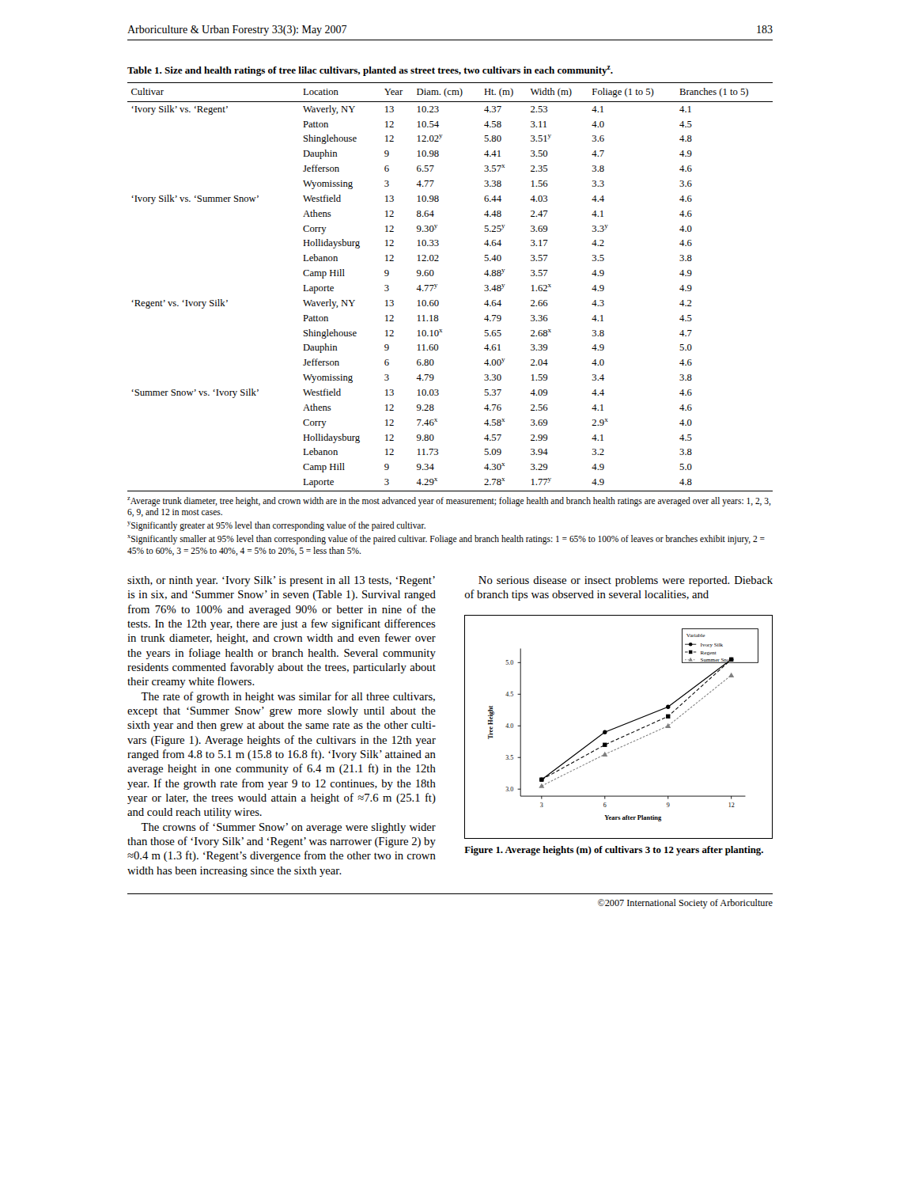Arboriculture & Urban Forestry 33(3): May 2007 183
Table 1. Size and health ratings of tree lilac cultivars, planted as street trees, two cultivars in each community z .
| Cultivar | Location | Year | Diam. (cm) | Ht. (m) | Width (m) | Foliage (1 to 5) | Branches (1 to 5) |
| --- | --- | --- | --- | --- | --- | --- | --- |
| ‘Ivory Silk’ vs. ‘Regent’ | Waverly, NY | 13 | 10.23 | 4.37 | 2.53 | 4.1 | 4.1 |
| | Patton | 12 | 10.54 | 4.58 | 3.11 | 4.0 | 4.5 |
| | Shinglehouse | 12 | 12.02 y | 5.80 | 3.51 y | 3.6 | 4.8 |
| | Dauphin | 9 | 10.98 | 4.41 | 3.50 | 4.7 | 4.9 |
| | Jefferson | 6 | 6.57 | 3.57 x | 2.35 | 3.8 | 4.6 |
| | Wyomissing | 3 | 4.77 | 3.38 | 1.56 | 3.3 | 3.6 |
| ‘Ivory Silk’ vs. ‘Summer Snow’ | Westfield | 13 | 10.98 | 6.44 | 4.03 | 4.4 | 4.6 |
| | Athens | 12 | 8.64 | 4.48 | 2.47 | 4.1 | 4.6 |
| | Corry | 12 | 9.30 y | 5.25 y | 3.69 | 3.3 y | 4.0 |
| | Hollidaysburg | 12 | 10.33 | 4.64 | 3.17 | 4.2 | 4.6 |
| | Lebanon | 12 | 12.02 | 5.40 | 3.57 | 3.5 | 3.8 |
| | Camp Hill | 9 | 9.60 | 4.88 y | 3.57 | 4.9 | 4.9 |
| | Laporte | 3 | 4.77 y | 3.48 y | 1.62 x | 4.9 | 4.9 |
| ‘Regent’ vs. ‘Ivory Silk’ | Waverly, NY | 13 | 10.60 | 4.64 | 2.66 | 4.3 | 4.2 |
| | Patton | 12 | 11.18 | 4.79 | 3.36 | 4.1 | 4.5 |
| | Shinglehouse | 12 | 10.10 x | 5.65 | 2.68 x | 3.8 | 4.7 |
| | Dauphin | 9 | 11.60 | 4.61 | 3.39 | 4.9 | 5.0 |
| | Jefferson | 6 | 6.80 | 4.00 y | 2.04 | 4.0 | 4.6 |
| | Wyomissing | 3 | 4.79 | 3.30 | 1.59 | 3.4 | 3.8 |
| ‘Summer Snow’ vs. ‘Ivory Silk’ | Westfield | 13 | 10.03 | 5.37 | 4.09 | 4.4 | 4.6 |
| | Athens | 12 | 9.28 | 4.76 | 2.56 | 4.1 | 4.6 |
| | Corry | 12 | 7.46 x | 4.58 x | 3.69 | 2.9 x | 4.0 |
| | Hollidaysburg | 12 | 9.80 | 4.57 | 2.99 | 4.1 | 4.5 |
| | Lebanon | 12 | 11.73 | 5.09 | 3.94 | 3.2 | 3.8 |
| | Camp Hill | 9 | 9.34 | 4.30 x | 3.29 | 4.9 | 5.0 |
| | Laporte | 3 | 4.29 x | 2.78 x | 1.77 y | 4.9 | 4.8 |
zAverage trunk diameter, tree height, and crown width are in the most advanced year of measurement; foliage health and branch health ratings are averaged over all years: 1, 2, 3, 6, 9, and 12 in most cases.
ySignificantly greater at 95% level than corresponding value of the paired cultivar.
xSignificantly smaller at 95% level than corresponding value of the paired cultivar. Foliage and branch health ratings: 1 = 65% to 100% of leaves or branches exhibit injury, 2 = 45% to 60%, 3 = 25% to 40%, 4 = 5% to 20%, 5 = less than 5%.
sixth, or ninth year. ‘Ivory Silk’ is present in all 13 tests, ‘Regent’ is in six, and ‘Summer Snow’ in seven (Table 1). Survival ranged from 76% to 100% and averaged 90% or better in nine of the tests. In the 12th year, there are just a few significant differences in trunk diameter, height, and crown width and even fewer over the years in foliage health or branch health. Several community residents commented favorably about the trees, particularly about their creamy white flowers.
The rate of growth in height was similar for all three cultivars, except that ‘Summer Snow’ grew more slowly until about the sixth year and then grew at about the same rate as the other cultivars (Figure 1). Average heights of the cultivars in the 12th year ranged from 4.8 to 5.1 m (15.8 to 16.8 ft). ‘Ivory Silk’ attained an average height in one community of 6.4 m (21.1 ft) in the 12th year. If the growth rate from year 9 to 12 continues, by the 18th year or later, the trees would attain a height of ≈7.6 m (25.1 ft) and could reach utility wires.
The crowns of ‘Summer Snow’ on average were slightly wider than those of ‘Ivory Silk’ and ‘Regent’ was narrower (Figure 2) by ≈0.4 m (1.3 ft). ‘Regent’s divergence from the other two in crown width has been increasing since the sixth year.
No serious disease or insect problems were reported. Dieback of branch tips was observed in several localities, and
Variable Ivory Silk Regent Summer Snow 3.0 3.5 4.0 4.5 5.0 3 6 9 12 Years after Planting Tree Height
Figure 1. Average heights (m) of cultivars 3 to 12 years after planting.
©2007 International Society of Arboriculture